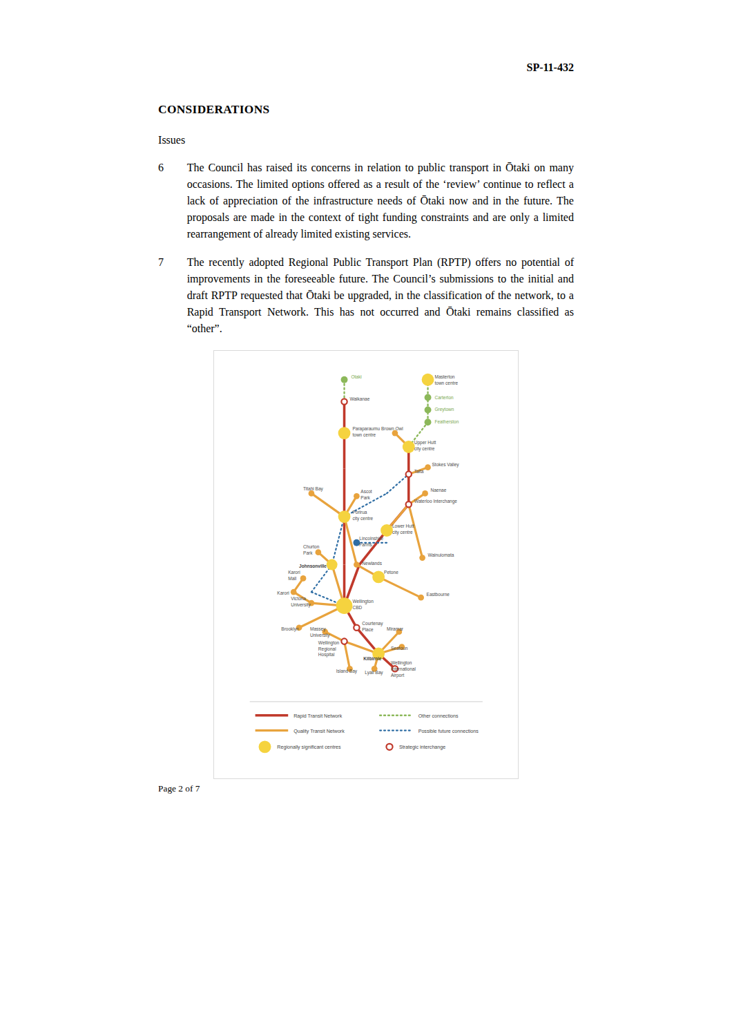SP-11-432
CONSIDERATIONS
Issues
6 The Council has raised its concerns in relation to public transport in Ōtaki on many occasions. The limited options offered as a result of the ‘review’ continue to reflect a lack of appreciation of the infrastructure needs of Ōtaki now and in the future. The proposals are made in the context of tight funding constraints and are only a limited rearrangement of already limited existing services.
7 The recently adopted Regional Public Transport Plan (RPTP) offers no potential of improvements in the foreseeable future. The Council’s submissions to the initial and draft RPTP requested that Ōtaki be upgraded, in the classification of the network, to a Rapid Transport Network. This has not occurred and Ōtaki remains classified as “other”.
Otaki Waikanae Paraparaumu town centre Porirua city centre Titahi Bay Ascot Park Newlands Churton Park Johnsonville Karori Mall Karori Victoria University Brooklyn Massey University Wellington Regional Hospital Island Bay Lyall Bay Kilbirnie Miramar Seatoun Wellington International Airport Wellington CBD Courtenay Place Petone Lower Hutt city centre Lincolnshire Farms Upper Hutt city centre Brown Owl Taita Stokes Valley Naenae Waterloo Interchange Wainuiomata Eastbourne Masterton town centre Carterton Greytown Featherston Rapid Transit Network Other connections Quality Transit Network Possible future connections Regionally significant centres Strategic interchange
Page 2 of 7